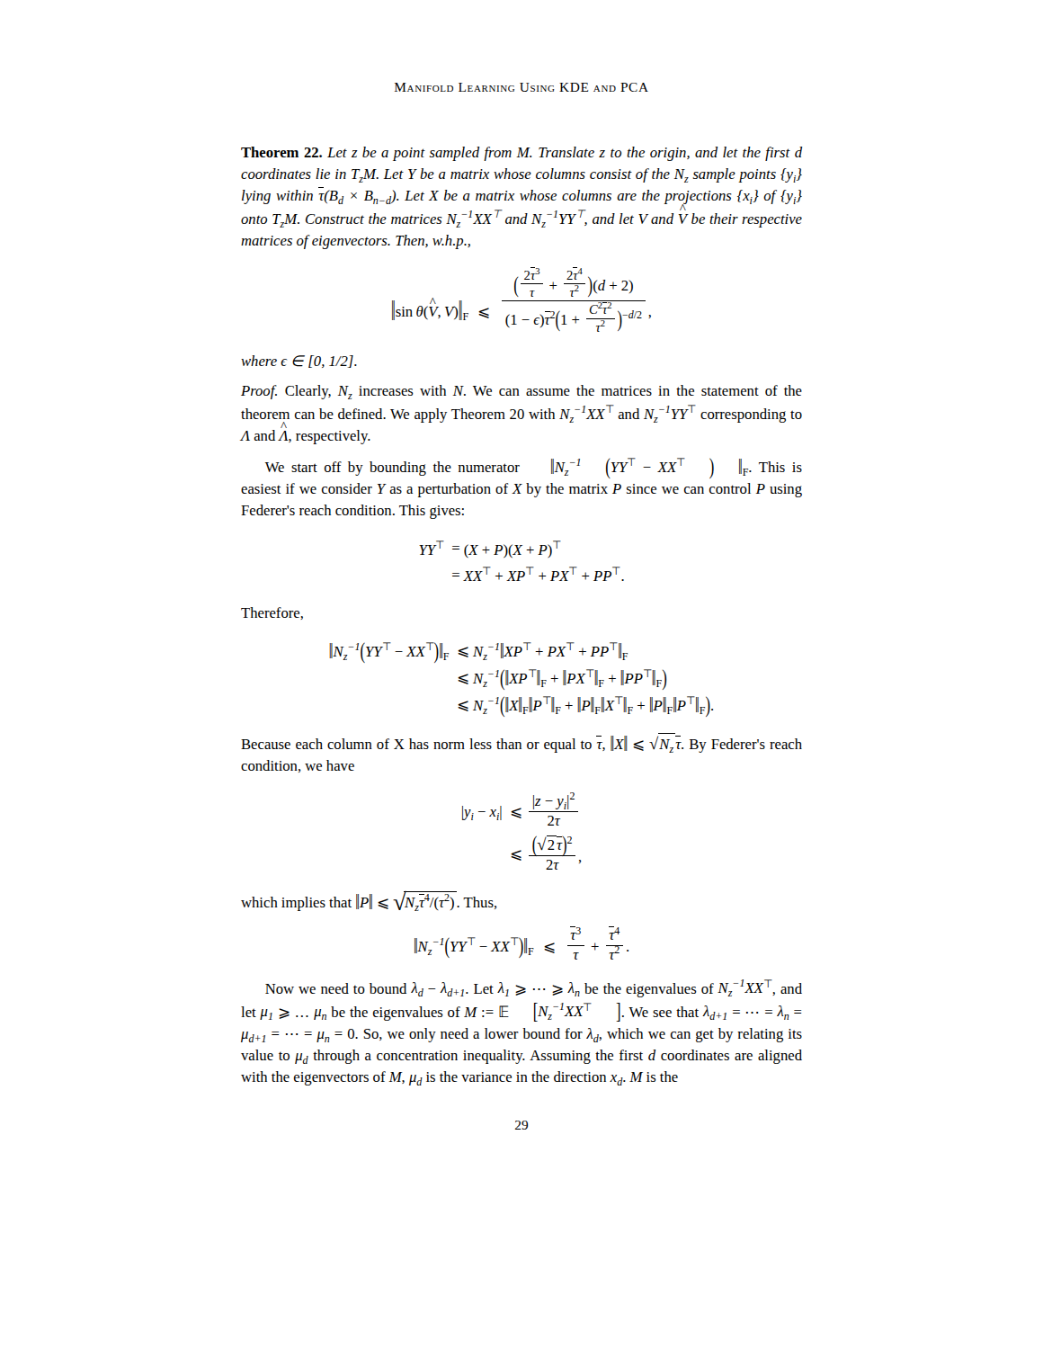Manifold Learning Using KDE and PCA
Theorem 22. Let z be a point sampled from M. Translate z to the origin, and let the first d coordinates lie in Tz M. Let Y be a matrix whose columns consist of the Nz sample points {yi} lying within τ(Bd × Bn−d). Let X be a matrix whose columns are the projections {xi} of {yi} onto Tz M. Construct the matrices Nz−1XX⊤ and Nz−1YY⊤, and let V and ^V be their respective matrices of eigenvectors. Then, w.h.p.,
‖sin θ(^V, V)‖F ⩽ (2τ3 τ + 2τ4 τ2)(d + 2) (1 − ϵ)τ2(1 + C2τ2 τ2)−d/2 ,
where ϵ ∈ [0, 1/2].
Proof. Clearly, Nz increases with N. We can assume the matrices in the statement of the theorem can be defined. We apply Theorem 20 with Nz−1XX⊤ and Nz−1YY⊤ corresponding to Λ and ^Λ, respectively.
We start off by bounding the numerator ‖Nz−1(YY⊤ − XX⊤)‖F. This is easiest if we consider Y as a perturbation of X by the matrix P since we can control P using Federer's reach condition. This gives:
| YY ⊤ | = | ( X + P )( X + P ) ⊤ |
| | = | XX ⊤ + XP ⊤ + PX ⊤ + PP ⊤ . |
Therefore,
| ‖ N z −1 ( YY ⊤ − XX ⊤ ) ‖ F | ⩽ | N z −1 ‖ XP ⊤ + PX ⊤ + PP ⊤ ‖ F |
| | ⩽ | N z −1 ( ‖ XP ⊤ ‖ F + ‖ PX ⊤ ‖ F + ‖ PP ⊤ ‖ F ) |
| | ⩽ | N z −1 ( ‖ X ‖ F ‖ P ⊤ ‖ F + ‖ P ‖ F ‖ X ⊤ ‖ F + ‖ P ‖ F ‖ P ⊤ ‖ F ) . |
Because each column of X has norm less than or equal to τ, ‖X‖ ⩽ Nz τ. By Federer's reach condition, we have
| / y i − x i / | ⩽ | / z − y i / 2 2 τ |
| | ⩽ | ( 2 τ ) 2 2 τ , |
which implies that ‖P‖ ⩽ Nz τ4/(τ2). Thus,
‖Nz−1(YY⊤ − XX⊤)‖F ⩽ τ3 τ + τ4 τ2.
Now we need to bound λd − λd+1. Let λ1 ⩾ ⋯ ⩾ λn be the eigenvalues of Nz−1XX⊤, and let μ1 ⩾ … μn be the eigenvalues of M := 𝔼[Nz−1XX⊤]. We see that λd+1 = ⋯ = λn = μd+1 = ⋯ = μn = 0. So, we only need a lower bound for λd, which we can get by relating its value to μd through a concentration inequality. Assuming the first d coordinates are aligned with the eigenvectors of M, μd is the variance in the direction xd. M is the
29